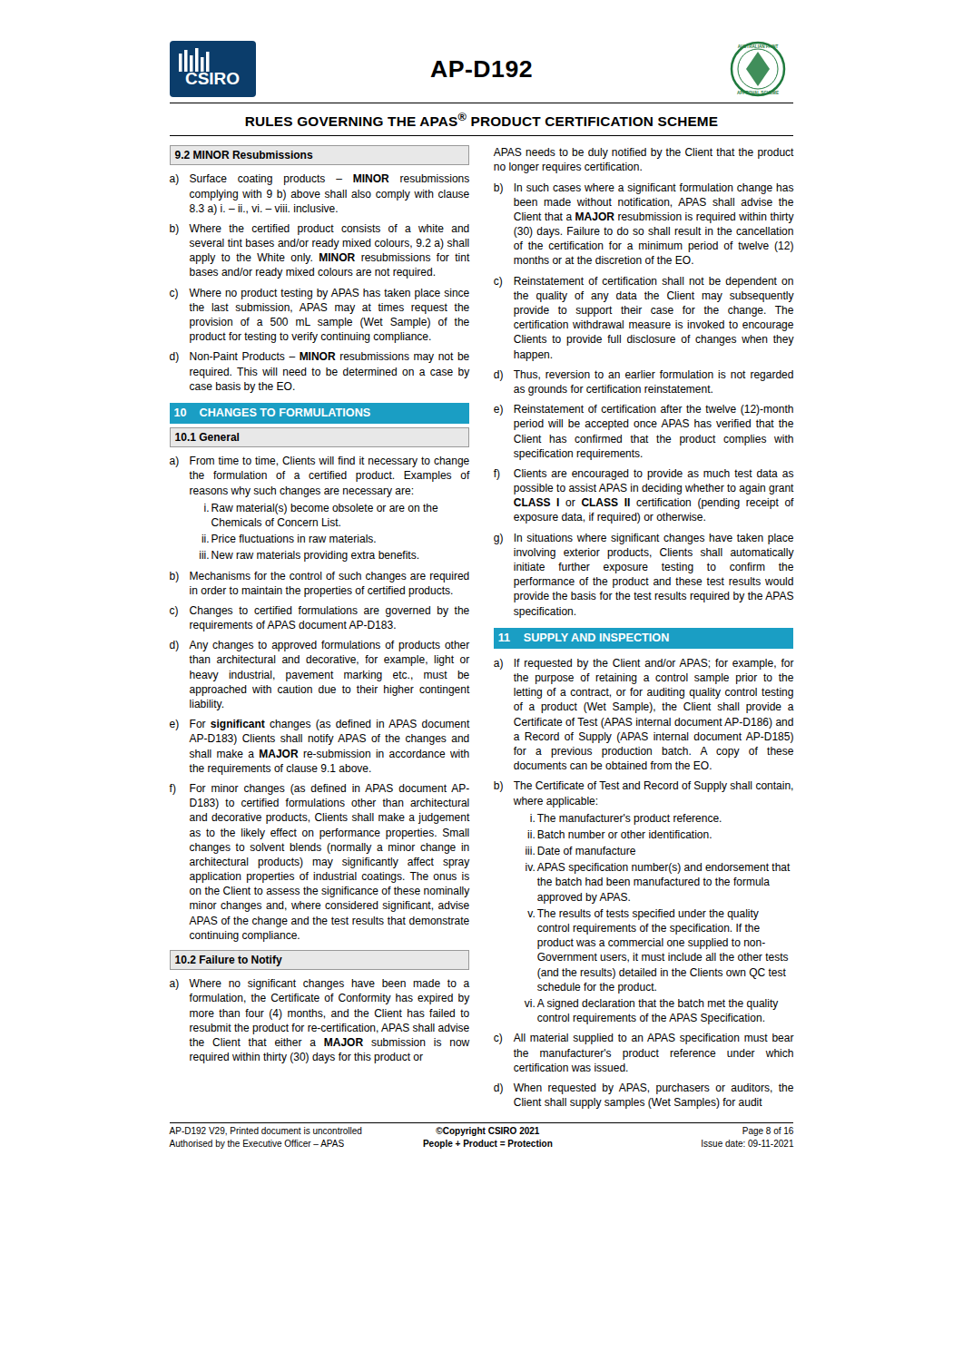CSIRO
AP-D192
AUSTRALIAN PAINT APPROVAL SCHEME
RULES GOVERNING THE APAS® PRODUCT CERTIFICATION SCHEME
9.2 MINOR Resubmissions
Surface coating products – MINOR resubmissions complying with 9 b) above shall also comply with clause 8.3 a) i. – ii., vi. – viii. inclusive.
Where the certified product consists of a white and several tint bases and/or ready mixed colours, 9.2 a) shall apply to the White only. MINOR resubmissions for tint bases and/or ready mixed colours are not required.
Where no product testing by APAS has taken place since the last submission, APAS may at times request the provision of a 500 mL sample (Wet Sample) of the product for testing to verify continuing compliance.
Non-Paint Products – MINOR resubmissions may not be required. This will need to be determined on a case by case basis by the EO.
10 CHANGES TO FORMULATIONS
10.1 General
From time to time, Clients will find it necessary to change the formulation of a certified product. Examples of reasons why such changes are necessary are:
Raw material(s) become obsolete or are on the Chemicals of Concern List.
Price fluctuations in raw materials.
New raw materials providing extra benefits.
Mechanisms for the control of such changes are required in order to maintain the properties of certified products.
Changes to certified formulations are governed by the requirements of APAS document AP-D183.
Any changes to approved formulations of products other than architectural and decorative, for example, light or heavy industrial, pavement marking etc., must be approached with caution due to their higher contingent liability.
For significant changes (as defined in APAS document AP-D183) Clients shall notify APAS of the changes and shall make a MAJOR re-submission in accordance with the requirements of clause 9.1 above.
For minor changes (as defined in APAS document AP-D183) to certified formulations other than architectural and decorative products, Clients shall make a judgement as to the likely effect on performance properties. Small changes to solvent blends (normally a minor change in architectural products) may significantly affect spray application properties of industrial coatings. The onus is on the Client to assess the significance of these nominally minor changes and, where considered significant, advise APAS of the change and the test results that demonstrate continuing compliance.
10.2 Failure to Notify
Where no significant changes have been made to a formulation, the Certificate of Conformity has expired by more than four (4) months, and the Client has failed to resubmit the product for re-certification, APAS shall advise the Client that either a MAJOR submission is now required within thirty (30) days for this product or
APAS needs to be duly notified by the Client that the product no longer requires certification.
In such cases where a significant formulation change has been made without notification, APAS shall advise the Client that a MAJOR resubmission is required within thirty (30) days. Failure to do so shall result in the cancellation of the certification for a minimum period of twelve (12) months or at the discretion of the EO.
Reinstatement of certification shall not be dependent on the quality of any data the Client may subsequently provide to support their case for the change. The certification withdrawal measure is invoked to encourage Clients to provide full disclosure of changes when they happen.
Thus, reversion to an earlier formulation is not regarded as grounds for certification reinstatement.
Reinstatement of certification after the twelve (12)-month period will be accepted once APAS has verified that the Client has confirmed that the product complies with specification requirements.
Clients are encouraged to provide as much test data as possible to assist APAS in deciding whether to again grant CLASS I or CLASS II certification (pending receipt of exposure data, if required) or otherwise.
In situations where significant changes have taken place involving exterior products, Clients shall automatically initiate further exposure testing to confirm the performance of the product and these test results would provide the basis for the test results required by the APAS specification.
11 SUPPLY AND INSPECTION
If requested by the Client and/or APAS; for example, for the purpose of retaining a control sample prior to the letting of a contract, or for auditing quality control testing of a product (Wet Sample), the Client shall provide a Certificate of Test (APAS internal document AP-D186) and a Record of Supply (APAS internal document AP-D185) for a previous production batch. A copy of these documents can be obtained from the EO.
The Certificate of Test and Record of Supply shall contain, where applicable:
The manufacturer's product reference.
Batch number or other identification.
Date of manufacture
APAS specification number(s) and endorsement that the batch had been manufactured to the formula approved by APAS.
The results of tests specified under the quality control requirements of the specification. If the product was a commercial one supplied to non-Government users, it must include all the other tests (and the results) detailed in the Clients own QC test schedule for the product.
A signed declaration that the batch met the quality control requirements of the APAS Specification.
All material supplied to an APAS specification must bear the manufacturer's product reference under which certification was issued.
When requested by APAS, purchasers or auditors, the Client shall supply samples (Wet Samples) for audit
| AP-D192 V29, Printed document is uncontrolled | ©Copyright CSIRO 2021 | Page 8 of 16 |
| Authorised by the Executive Officer – APAS | People + Product = Protection | Issue date: 09-11-2021 |